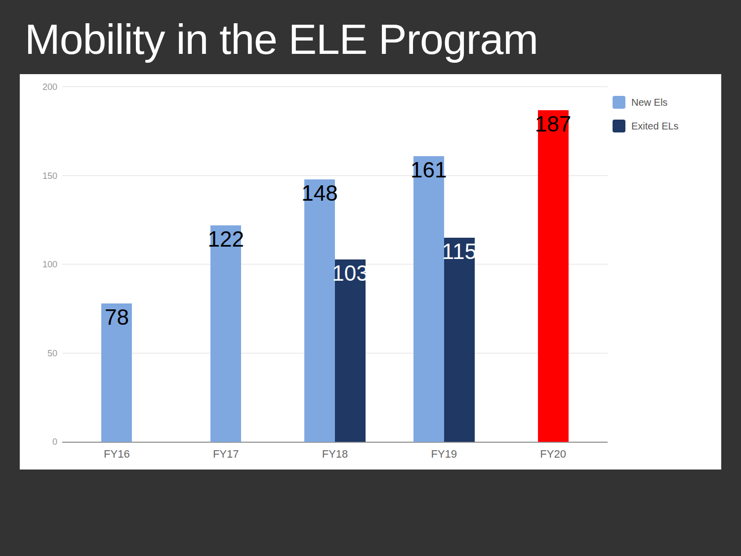Mobility in the ELE Program
0
50
100
150
200
78
122
148
103
161
115
187
FY16 FY17 FY18 FY19 FY20
New Els
Exited ELs